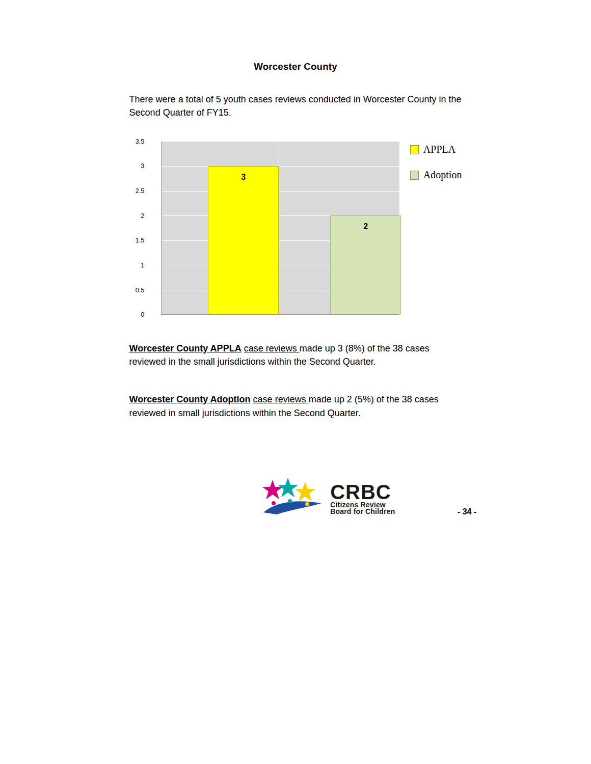Worcester County
There were a total of 5 youth cases reviews conducted in Worcester County in the Second Quarter of FY15.
3.5 3 2.5 2 1.5 1 0.5 0
3
2
APPLA
Adoption
Worcester County APPLA case reviews made up 3 (8%) of the 38 cases reviewed in the small jurisdictions within the Second Quarter.
Worcester County Adoption case reviews made up 2 (5%) of the 38 cases reviewed in small jurisdictions within the Second Quarter.
CRBC Citizens Review Board for Children
- 34 -